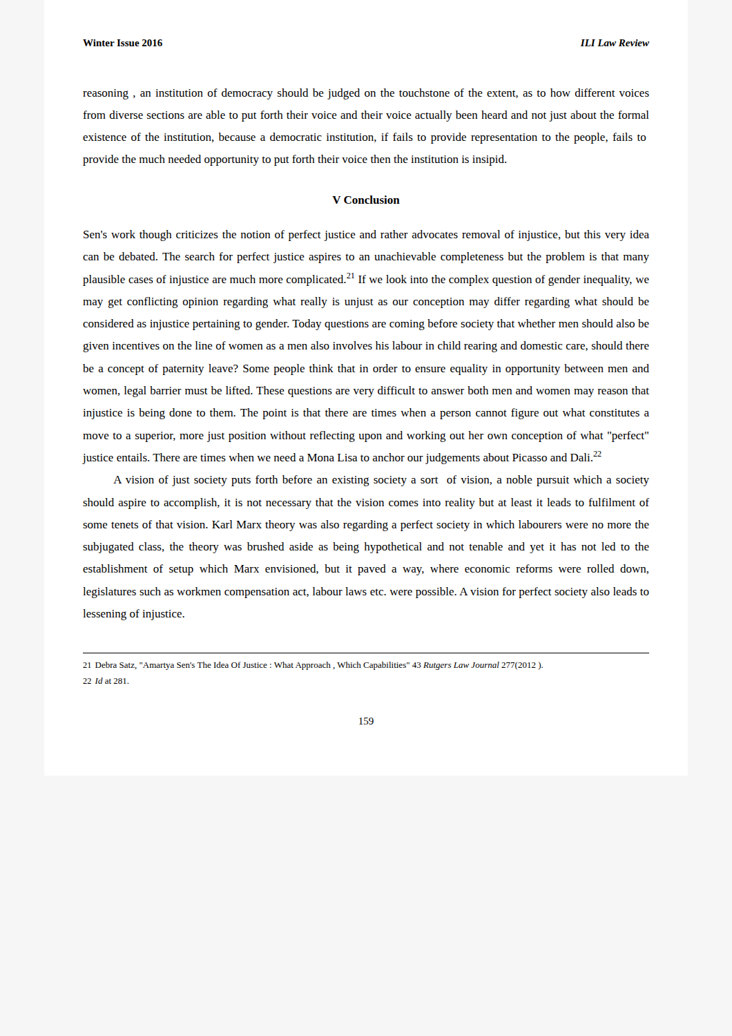Winter Issue 2016 ILI Law Review
reasoning , an institution of democracy should be judged on the touchstone of the extent, as to how different voices from diverse sections are able to put forth their voice and their voice actually been heard and not just about the formal existence of the institution, because a democratic institution, if fails to provide representation to the people, fails to provide the much needed opportunity to put forth their voice then the institution is insipid.
V Conclusion
Sen's work though criticizes the notion of perfect justice and rather advocates removal of injustice, but this very idea can be debated. The search for perfect justice aspires to an unachievable completeness but the problem is that many plausible cases of injustice are much more complicated.21 If we look into the complex question of gender inequality, we may get conflicting opinion regarding what really is unjust as our conception may differ regarding what should be considered as injustice pertaining to gender. Today questions are coming before society that whether men should also be given incentives on the line of women as a men also involves his labour in child rearing and domestic care, should there be a concept of paternity leave? Some people think that in order to ensure equality in opportunity between men and women, legal barrier must be lifted. These questions are very difficult to answer both men and women may reason that injustice is being done to them. The point is that there are times when a person cannot figure out what constitutes a move to a superior, more just position without reflecting upon and working out her own conception of what "perfect" justice entails. There are times when we need a Mona Lisa to anchor our judgements about Picasso and Dali.22
A vision of just society puts forth before an existing society a sort of vision, a noble pursuit which a society should aspire to accomplish, it is not necessary that the vision comes into reality but at least it leads to fulfilment of some tenets of that vision. Karl Marx theory was also regarding a perfect society in which labourers were no more the subjugated class, the theory was brushed aside as being hypothetical and not tenable and yet it has not led to the establishment of setup which Marx envisioned, but it paved a way, where economic reforms were rolled down, legislatures such as workmen compensation act, labour laws etc. were possible. A vision for perfect society also leads to lessening of injustice.
21 Debra Satz, "Amartya Sen's The Idea Of Justice : What Approach , Which Capabilities" 43 Rutgers Law Journal 277(2012 ).
22 Id at 281.
159